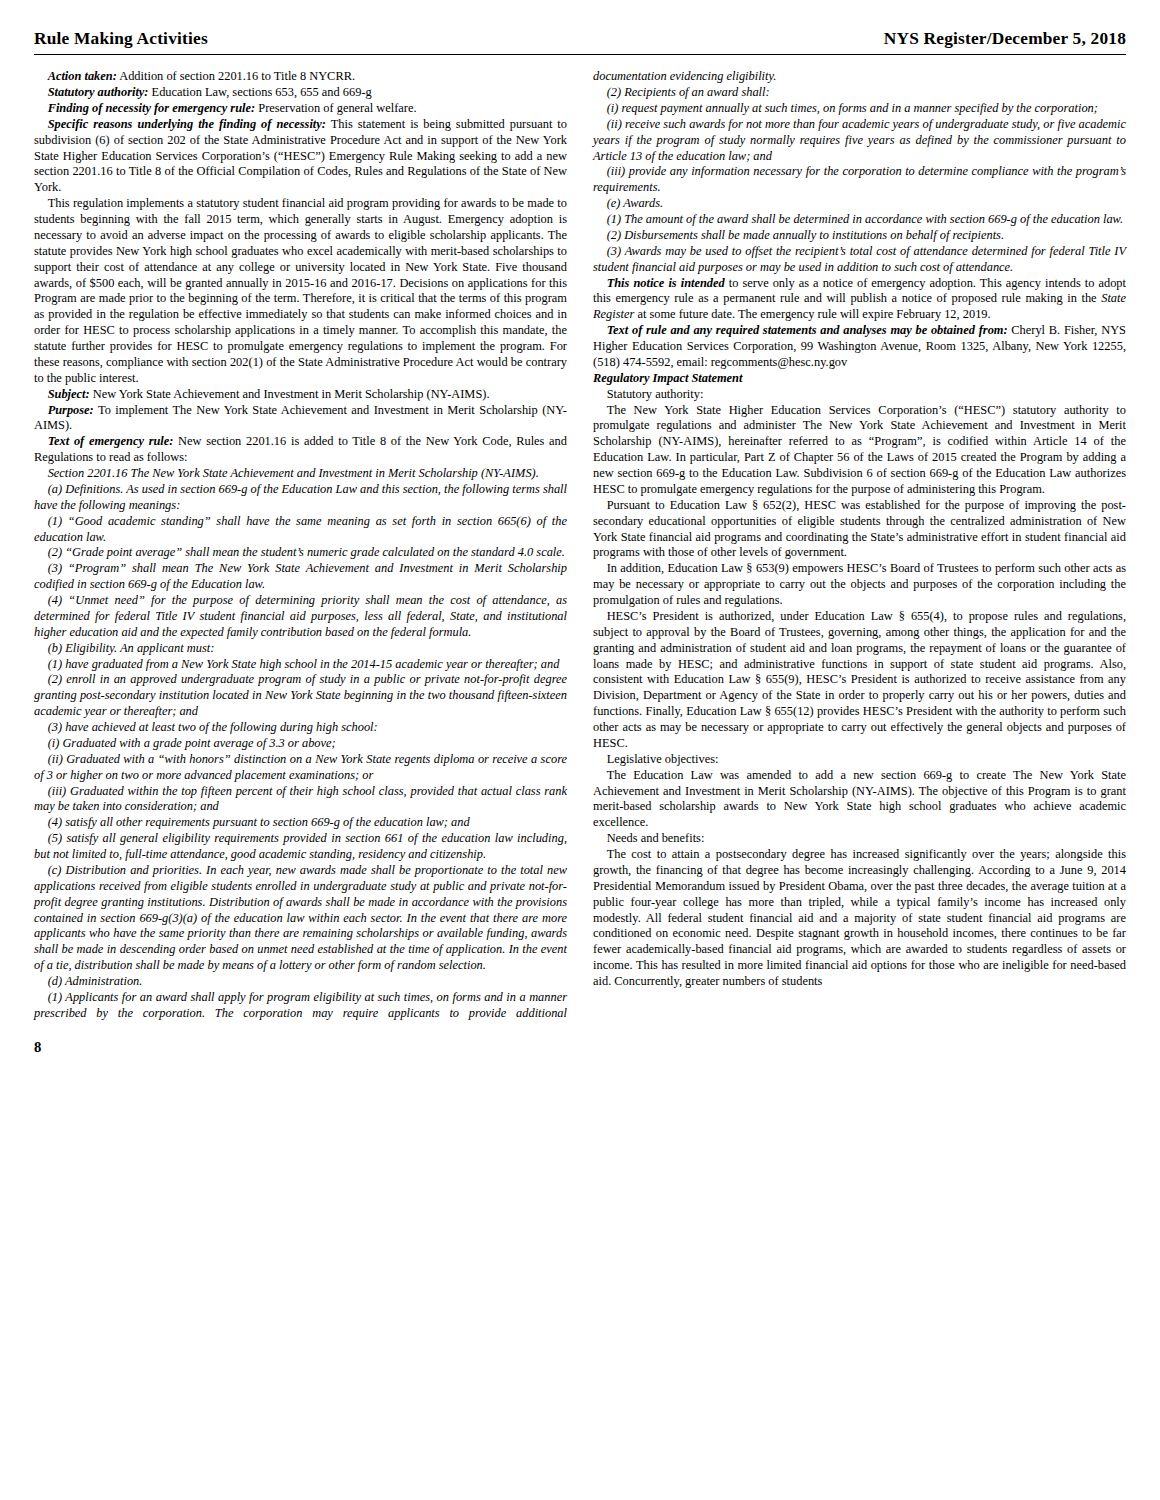Rule Making Activities
NYS Register/December 5, 2018
Action taken: Addition of section 2201.16 to Title 8 NYCRR.
Statutory authority: Education Law, sections 653, 655 and 669-g
Finding of necessity for emergency rule: Preservation of general welfare.
Specific reasons underlying the finding of necessity: This statement is being submitted pursuant to subdivision (6) of section 202 of the State Administrative Procedure Act and in support of the New York State Higher Education Services Corporation’s (“HESC”) Emergency Rule Making seeking to add a new section 2201.16 to Title 8 of the Official Compilation of Codes, Rules and Regulations of the State of New York.
This regulation implements a statutory student financial aid program providing for awards to be made to students beginning with the fall 2015 term, which generally starts in August. Emergency adoption is necessary to avoid an adverse impact on the processing of awards to eligible scholarship applicants. The statute provides New York high school graduates who excel academically with merit-based scholarships to support their cost of attendance at any college or university located in New York State. Five thousand awards, of $500 each, will be granted annually in 2015-16 and 2016-17. Decisions on applications for this Program are made prior to the beginning of the term. Therefore, it is critical that the terms of this program as provided in the regulation be effective immediately so that students can make informed choices and in order for HESC to process scholarship applications in a timely manner. To accomplish this mandate, the statute further provides for HESC to promulgate emergency regulations to implement the program. For these reasons, compliance with section 202(1) of the State Administrative Procedure Act would be contrary to the public interest.
Subject: New York State Achievement and Investment in Merit Scholarship (NY-AIMS).
Purpose: To implement The New York State Achievement and Investment in Merit Scholarship (NY-AIMS).
Text of emergency rule: New section 2201.16 is added to Title 8 of the New York Code, Rules and Regulations to read as follows:
Section 2201.16 The New York State Achievement and Investment in Merit Scholarship (NY-AIMS).
(a) Definitions. As used in section 669-g of the Education Law and this section, the following terms shall have the following meanings:
(1) “Good academic standing” shall have the same meaning as set forth in section 665(6) of the education law.
(2) “Grade point average” shall mean the student’s numeric grade calculated on the standard 4.0 scale.
(3) “Program” shall mean The New York State Achievement and Investment in Merit Scholarship codified in section 669-g of the Education law.
(4) “Unmet need” for the purpose of determining priority shall mean the cost of attendance, as determined for federal Title IV student financial aid purposes, less all federal, State, and institutional higher education aid and the expected family contribution based on the federal formula.
(b) Eligibility. An applicant must:
(1) have graduated from a New York State high school in the 2014-15 academic year or thereafter; and
(2) enroll in an approved undergraduate program of study in a public or private not-for-profit degree granting post-secondary institution located in New York State beginning in the two thousand fifteen-sixteen academic year or thereafter; and
(3) have achieved at least two of the following during high school:
(i) Graduated with a grade point average of 3.3 or above;
(ii) Graduated with a “with honors” distinction on a New York State regents diploma or receive a score of 3 or higher on two or more advanced placement examinations; or
(iii) Graduated within the top fifteen percent of their high school class, provided that actual class rank may be taken into consideration; and
(4) satisfy all other requirements pursuant to section 669-g of the education law; and
(5) satisfy all general eligibility requirements provided in section 661 of the education law including, but not limited to, full-time attendance, good academic standing, residency and citizenship.
(c) Distribution and priorities. In each year, new awards made shall be proportionate to the total new applications received from eligible students enrolled in undergraduate study at public and private not-for-profit degree granting institutions. Distribution of awards shall be made in accordance with the provisions contained in section 669-g(3)(a) of the education law within each sector. In the event that there are more applicants who have the same priority than there are remaining scholarships or available funding, awards shall be made in descending order based on unmet need established at the time of application. In the event of a tie, distribution shall be made by means of a lottery or other form of random selection.
(d) Administration.
(1) Applicants for an award shall apply for program eligibility at such times, on forms and in a manner prescribed by the corporation. The corporation may require applicants to provide additional documentation evidencing eligibility.
(2) Recipients of an award shall:
(i) request payment annually at such times, on forms and in a manner specified by the corporation;
(ii) receive such awards for not more than four academic years of undergraduate study, or five academic years if the program of study normally requires five years as defined by the commissioner pursuant to Article 13 of the education law; and
(iii) provide any information necessary for the corporation to determine compliance with the program’s requirements.
(e) Awards.
(1) The amount of the award shall be determined in accordance with section 669-g of the education law.
(2) Disbursements shall be made annually to institutions on behalf of recipients.
(3) Awards may be used to offset the recipient’s total cost of attendance determined for federal Title IV student financial aid purposes or may be used in addition to such cost of attendance.
This notice is intended to serve only as a notice of emergency adoption. This agency intends to adopt this emergency rule as a permanent rule and will publish a notice of proposed rule making in the State Register at some future date. The emergency rule will expire February 12, 2019.
Text of rule and any required statements and analyses may be obtained from: Cheryl B. Fisher, NYS Higher Education Services Corporation, 99 Washington Avenue, Room 1325, Albany, New York 12255, (518) 474-5592, email: regcomments@hesc.ny.gov
Regulatory Impact Statement
Statutory authority:
The New York State Higher Education Services Corporation’s (“HESC”) statutory authority to promulgate regulations and administer The New York State Achievement and Investment in Merit Scholarship (NY-AIMS), hereinafter referred to as “Program”, is codified within Article 14 of the Education Law. In particular, Part Z of Chapter 56 of the Laws of 2015 created the Program by adding a new section 669-g to the Education Law. Subdivision 6 of section 669-g of the Education Law authorizes HESC to promulgate emergency regulations for the purpose of administering this Program.
Pursuant to Education Law § 652(2), HESC was established for the purpose of improving the post-secondary educational opportunities of eligible students through the centralized administration of New York State financial aid programs and coordinating the State’s administrative effort in student financial aid programs with those of other levels of government.
In addition, Education Law § 653(9) empowers HESC’s Board of Trustees to perform such other acts as may be necessary or appropriate to carry out the objects and purposes of the corporation including the promulgation of rules and regulations.
HESC’s President is authorized, under Education Law § 655(4), to propose rules and regulations, subject to approval by the Board of Trustees, governing, among other things, the application for and the granting and administration of student aid and loan programs, the repayment of loans or the guarantee of loans made by HESC; and administrative functions in support of state student aid programs. Also, consistent with Education Law § 655(9), HESC’s President is authorized to receive assistance from any Division, Department or Agency of the State in order to properly carry out his or her powers, duties and functions. Finally, Education Law § 655(12) provides HESC’s President with the authority to perform such other acts as may be necessary or appropriate to carry out effectively the general objects and purposes of HESC.
Legislative objectives:
The Education Law was amended to add a new section 669-g to create The New York State Achievement and Investment in Merit Scholarship (NY-AIMS). The objective of this Program is to grant merit-based scholarship awards to New York State high school graduates who achieve academic excellence.
Needs and benefits:
The cost to attain a postsecondary degree has increased significantly over the years; alongside this growth, the financing of that degree has become increasingly challenging. According to a June 9, 2014 Presidential Memorandum issued by President Obama, over the past three decades, the average tuition at a public four-year college has more than tripled, while a typical family’s income has increased only modestly. All federal student financial aid and a majority of state student financial aid programs are conditioned on economic need. Despite stagnant growth in household incomes, there continues to be far fewer academically-based financial aid programs, which are awarded to students regardless of assets or income. This has resulted in more limited financial aid options for those who are ineligible for need-based aid. Concurrently, greater numbers of students
8